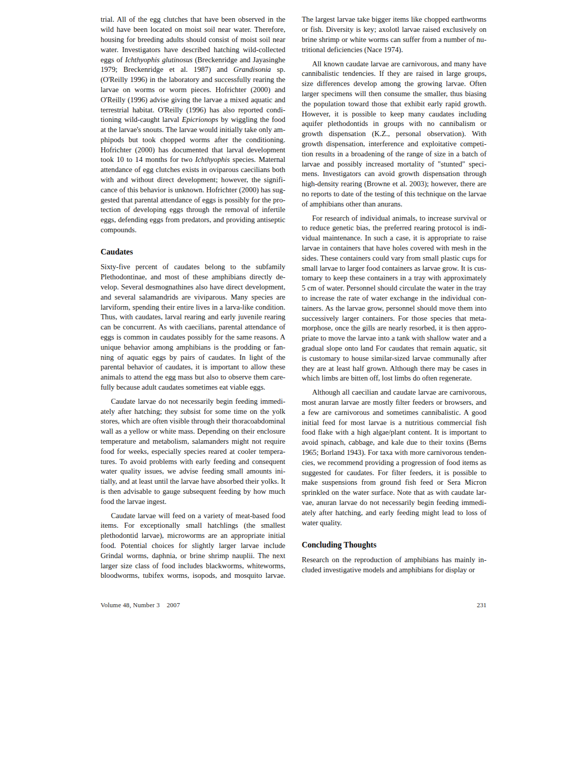trial. All of the egg clutches that have been observed in the wild have been located on moist soil near water. Therefore, housing for breeding adults should consist of moist soil near water. Investigators have described hatching wild-collected eggs of Ichthyophis glutinosus (Breckenridge and Jayasinghe 1979; Breckenridge et al. 1987) and Grandisonia sp. (O'Reilly 1996) in the laboratory and successfully rearing the larvae on worms or worm pieces. Hofrichter (2000) and O'Reilly (1996) advise giving the larvae a mixed aquatic and terrestrial habitat. O'Reilly (1996) has also reported conditioning wild-caught larval Epicrionops by wiggling the food at the larvae's snouts. The larvae would initially take only amphipods but took chopped worms after the conditioning. Hofrichter (2000) has documented that larval development took 10 to 14 months for two Ichthyophis species. Maternal attendance of egg clutches exists in oviparous caecilians both with and without direct development; however, the significance of this behavior is unknown. Hofrichter (2000) has suggested that parental attendance of eggs is possibly for the protection of developing eggs through the removal of infertile eggs, defending eggs from predators, and providing antiseptic compounds.
Caudates
Sixty-five percent of caudates belong to the subfamily Plethodontinae, and most of these amphibians directly develop. Several desmognathines also have direct development, and several salamandrids are viviparous. Many species are larviform, spending their entire lives in a larva-like condition. Thus, with caudates, larval rearing and early juvenile rearing can be concurrent. As with caecilians, parental attendance of eggs is common in caudates possibly for the same reasons. A unique behavior among amphibians is the prodding or fanning of aquatic eggs by pairs of caudates. In light of the parental behavior of caudates, it is important to allow these animals to attend the egg mass but also to observe them carefully because adult caudates sometimes eat viable eggs.
Caudate larvae do not necessarily begin feeding immediately after hatching; they subsist for some time on the yolk stores, which are often visible through their thoracoabdominal wall as a yellow or white mass. Depending on their enclosure temperature and metabolism, salamanders might not require food for weeks, especially species reared at cooler temperatures. To avoid problems with early feeding and consequent water quality issues, we advise feeding small amounts initially, and at least until the larvae have absorbed their yolks. It is then advisable to gauge subsequent feeding by how much food the larvae ingest.
Caudate larvae will feed on a variety of meat-based food items. For exceptionally small hatchlings (the smallest plethodontid larvae), microworms are an appropriate initial food. Potential choices for slightly larger larvae include Grindal worms, daphnia, or brine shrimp nauplii. The next larger size class of food includes blackworms, whiteworms, bloodworms, tubifex worms, isopods, and mosquito larvae. The largest larvae take bigger items like chopped earthworms or fish. Diversity is key; axolotl larvae raised exclusively on brine shrimp or white worms can suffer from a number of nutritional deficiencies (Nace 1974).
All known caudate larvae are carnivorous, and many have cannibalistic tendencies. If they are raised in large groups, size differences develop among the growing larvae. Often larger specimens will then consume the smaller, thus biasing the population toward those that exhibit early rapid growth. However, it is possible to keep many caudates including aquifer plethodontids in groups with no cannibalism or growth dispensation (K.Z., personal observation). With growth dispensation, interference and exploitative competition results in a broadening of the range of size in a batch of larvae and possibly increased mortality of "stunted" specimens. Investigators can avoid growth dispensation through high-density rearing (Browne et al. 2003); however, there are no reports to date of the testing of this technique on the larvae of amphibians other than anurans.
For research of individual animals, to increase survival or to reduce genetic bias, the preferred rearing protocol is individual maintenance. In such a case, it is appropriate to raise larvae in containers that have holes covered with mesh in the sides. These containers could vary from small plastic cups for small larvae to larger food containers as larvae grow. It is customary to keep these containers in a tray with approximately 5 cm of water. Personnel should circulate the water in the tray to increase the rate of water exchange in the individual containers. As the larvae grow, personnel should move them into successively larger containers. For those species that metamorphose, once the gills are nearly resorbed, it is then appropriate to move the larvae into a tank with shallow water and a gradual slope onto land For caudates that remain aquatic, sit is customary to house similar-sized larvae communally after they are at least half grown. Although there may be cases in which limbs are bitten off, lost limbs do often regenerate.
Although all caecilian and caudate larvae are carnivorous, most anuran larvae are mostly filter feeders or browsers, and a few are carnivorous and sometimes cannibalistic. A good initial feed for most larvae is a nutritious commercial fish food flake with a high algae/plant content. It is important to avoid spinach, cabbage, and kale due to their toxins (Berns 1965; Borland 1943). For taxa with more carnivorous tendencies, we recommend providing a progression of food items as suggested for caudates. For filter feeders, it is possible to make suspensions from ground fish feed or Sera Micron sprinkled on the water surface. Note that as with caudate larvae, anuran larvae do not necessarily begin feeding immediately after hatching, and early feeding might lead to loss of water quality.
Concluding Thoughts
Research on the reproduction of amphibians has mainly included investigative models and amphibians for display or
Volume 48, Number 3 2007 231